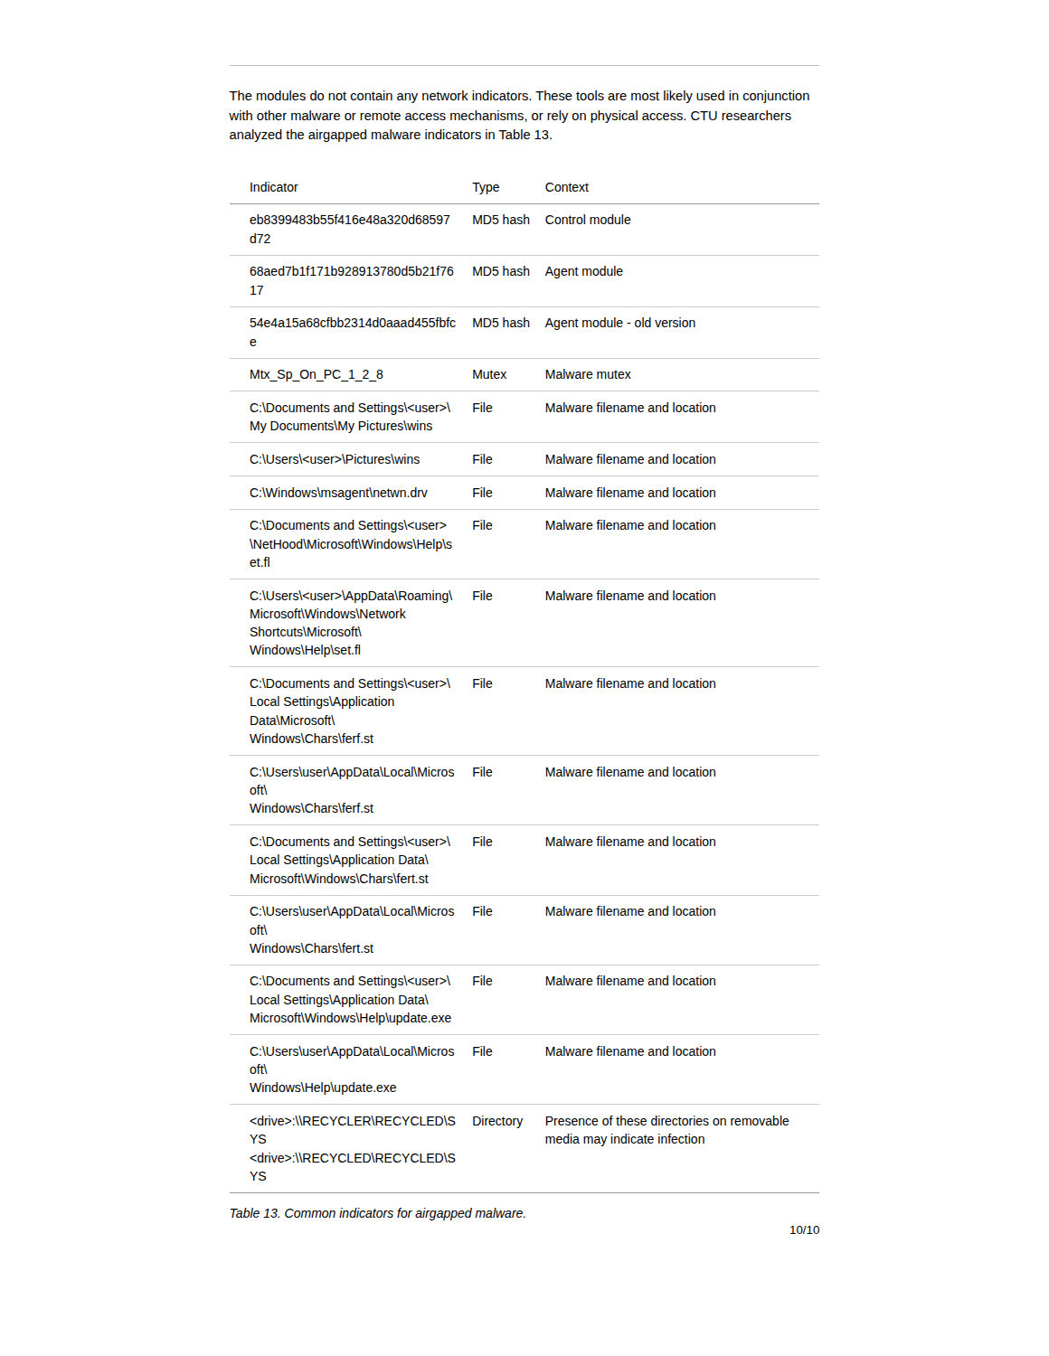The modules do not contain any network indicators. These tools are most likely used in conjunction with other malware or remote access mechanisms, or rely on physical access. CTU researchers analyzed the airgapped malware indicators in Table 13.
Table 13. Common indicators for airgapped malware.
| Indicator | Type | Context |
| --- | --- | --- |
| eb8399483b55f416e48a320d68597d72 | MD5 hash | Control module |
| 68aed7b1f171b928913780d5b21f7617 | MD5 hash | Agent module |
| 54e4a15a68cfbb2314d0aaad455fbfce | MD5 hash | Agent module - old version |
| Mtx_Sp_On_PC_1_2_8 | Mutex | Malware mutex |
| C:\Documents and Settings\<user>\ My Documents\My Pictures\wins | File | Malware filename and location |
| C:\Users\<user>\Pictures\wins | File | Malware filename and location |
| C:\Windows\msagent\netwn.drv | File | Malware filename and location |
| C:\Documents and Settings\<user> \NetHood\Microsoft\Windows\Help\set.fl | File | Malware filename and location |
| C:\Users\<user>\AppData\Roaming\ Microsoft\Windows\Network Shortcuts\Microsoft\ Windows\Help\set.fl | File | Malware filename and location |
| C:\Documents and Settings\<user>\ Local Settings\Application Data\Microsoft\ Windows\Chars\ferf.st | File | Malware filename and location |
| C:\Users\user\AppData\Local\Microsoft\ Windows\Chars\ferf.st | File | Malware filename and location |
| C:\Documents and Settings\<user>\ Local Settings\Application Data\ Microsoft\Windows\Chars\fert.st | File | Malware filename and location |
| C:\Users\user\AppData\Local\Microsoft\ Windows\Chars\fert.st | File | Malware filename and location |
| C:\Documents and Settings\<user>\ Local Settings\Application Data\ Microsoft\Windows\Help\update.exe | File | Malware filename and location |
| C:\Users\user\AppData\Local\Microsoft\ Windows\Help\update.exe | File | Malware filename and location |
| <drive>:\\RECYCLER\RECYCLED\SYS <drive>:\\RECYCLED\RECYCLED\SYS | Directory | Presence of these directories on removable media may indicate infection |
10/10